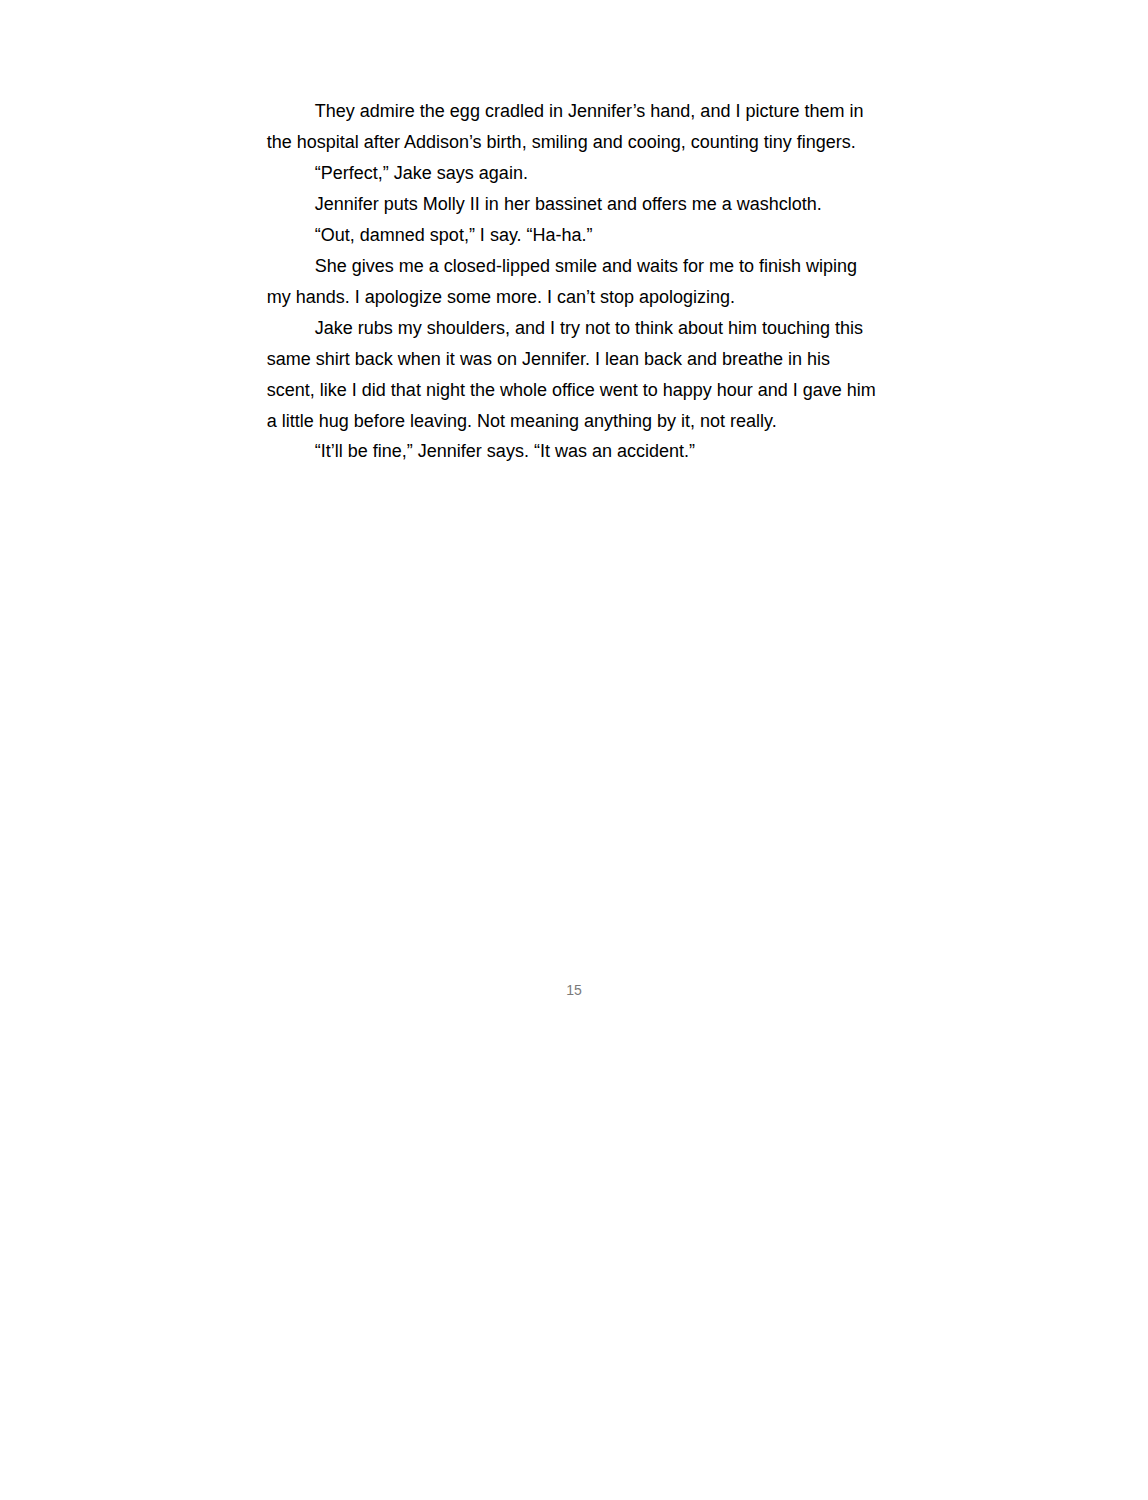They admire the egg cradled in Jennifer’s hand, and I picture them in the hospital after Addison’s birth, smiling and cooing, counting tiny fingers.
“Perfect,” Jake says again.
Jennifer puts Molly II in her bassinet and offers me a washcloth.
“Out, damned spot,” I say. “Ha-ha.”
She gives me a closed-lipped smile and waits for me to finish wiping my hands. I apologize some more. I can’t stop apologizing.
Jake rubs my shoulders, and I try not to think about him touching this same shirt back when it was on Jennifer. I lean back and breathe in his scent, like I did that night the whole office went to happy hour and I gave him a little hug before leaving. Not meaning anything by it, not really.
“It’ll be fine,” Jennifer says. “It was an accident.”
15